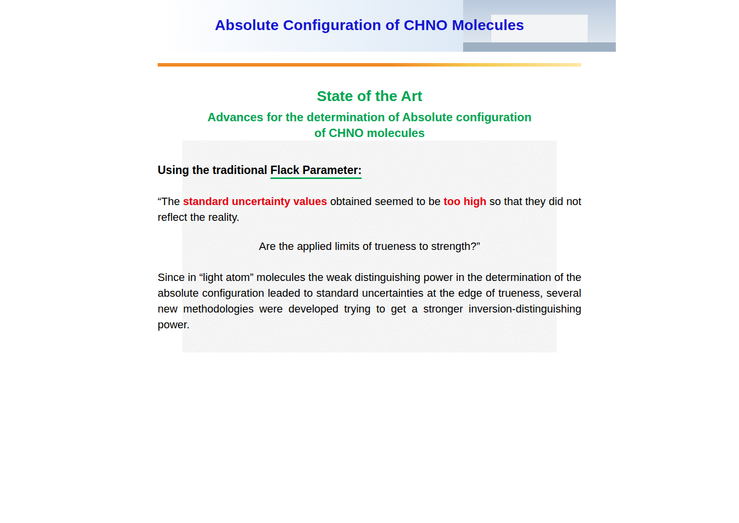Absolute Configuration of CHNO Molecules
State of the Art Advances for the determination of Absolute configuration
of CHNO molecules
Using the traditional Flack Parameter:
“The standard uncertainty values obtained seemed to be too high so that they did not reflect the reality.
Are the applied limits of trueness to strength?”
Since in “light atom” molecules the weak distinguishing power in the determination of the absolute configuration leaded to standard uncertainties at the edge of trueness, several new methodologies were developed trying to get a stronger inversion-distinguishing power.